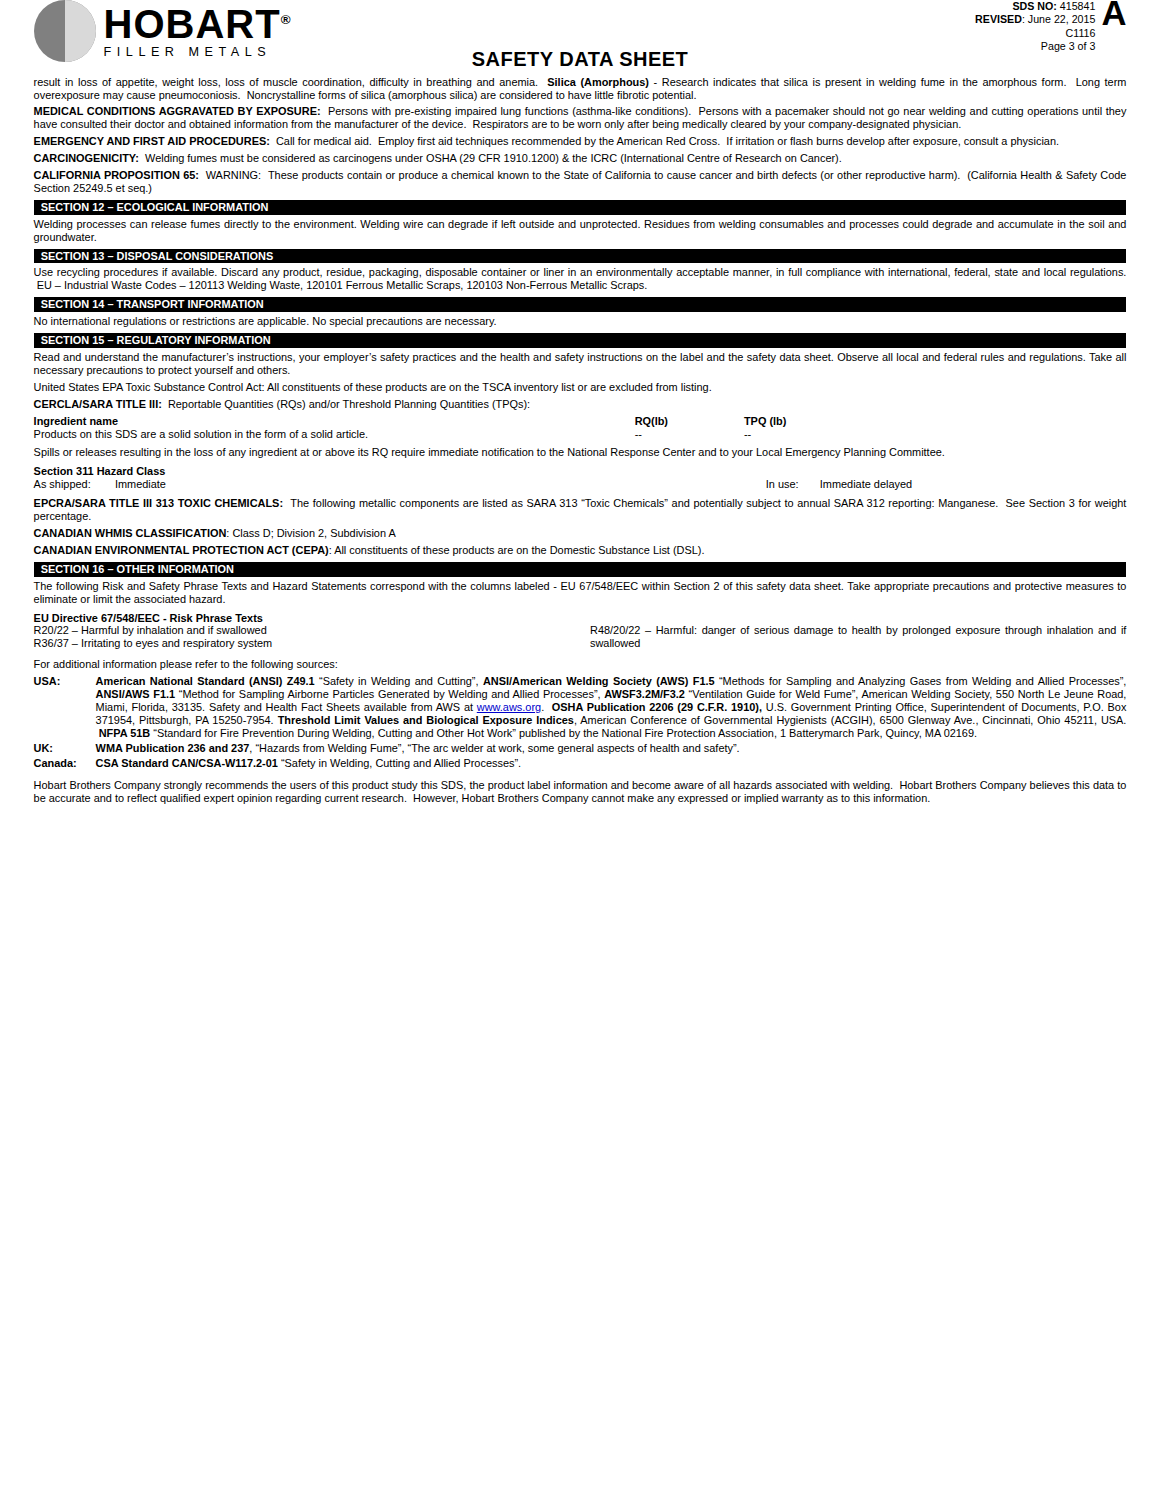HOBART®
FILLER METALS
SDS NO: 415841
REVISED: June 22, 2015
C1116
Page 3 of 3
A
SAFETY DATA SHEET
result in loss of appetite, weight loss, loss of muscle coordination, difficulty in breathing and anemia. Silica (Amorphous) - Research indicates that silica is present in welding fume in the amorphous form. Long term overexposure may cause pneumoconiosis. Noncrystalline forms of silica (amorphous silica) are considered to have little fibrotic potential.
MEDICAL CONDITIONS AGGRAVATED BY EXPOSURE: Persons with pre-existing impaired lung functions (asthma-like conditions). Persons with a pacemaker should not go near welding and cutting operations until they have consulted their doctor and obtained information from the manufacturer of the device. Respirators are to be worn only after being medically cleared by your company-designated physician.
EMERGENCY AND FIRST AID PROCEDURES: Call for medical aid. Employ first aid techniques recommended by the American Red Cross. If irritation or flash burns develop after exposure, consult a physician.
CARCINOGENICITY: Welding fumes must be considered as carcinogens under OSHA (29 CFR 1910.1200) & the ICRC (International Centre of Research on Cancer).
CALIFORNIA PROPOSITION 65: WARNING: These products contain or produce a chemical known to the State of California to cause cancer and birth defects (or other reproductive harm). (California Health & Safety Code Section 25249.5 et seq.)
SECTION 12 – ECOLOGICAL INFORMATION
Welding processes can release fumes directly to the environment. Welding wire can degrade if left outside and unprotected. Residues from welding consumables and processes could degrade and accumulate in the soil and groundwater.
SECTION 13 – DISPOSAL CONSIDERATIONS
Use recycling procedures if available. Discard any product, residue, packaging, disposable container or liner in an environmentally acceptable manner, in full compliance with international, federal, state and local regulations. EU – Industrial Waste Codes – 120113 Welding Waste, 120101 Ferrous Metallic Scraps, 120103 Non-Ferrous Metallic Scraps.
SECTION 14 – TRANSPORT INFORMATION
No international regulations or restrictions are applicable. No special precautions are necessary.
SECTION 15 – REGULATORY INFORMATION
Read and understand the manufacturer’s instructions, your employer’s safety practices and the health and safety instructions on the label and the safety data sheet. Observe all local and federal rules and regulations. Take all necessary precautions to protect yourself and others.
United States EPA Toxic Substance Control Act: All constituents of these products are on the TSCA inventory list or are excluded from listing.
CERCLA/SARA TITLE III: Reportable Quantities (RQs) and/or Threshold Planning Quantities (TPQs):
| Ingredient name | RQ(lb) | TPQ (lb) |
| Products on this SDS are a solid solution in the form of a solid article. | -- | -- |
Spills or releases resulting in the loss of any ingredient at or above its RQ require immediate notification to the National Response Center and to your Local Emergency Planning Committee.
Section 311 Hazard Class
As shipped: Immediate
In use: Immediate delayed
EPCRA/SARA TITLE III 313 TOXIC CHEMICALS: The following metallic components are listed as SARA 313 “Toxic Chemicals” and potentially subject to annual SARA 312 reporting: Manganese. See Section 3 for weight percentage.
CANADIAN WHMIS CLASSIFICATION: Class D; Division 2, Subdivision A
CANADIAN ENVIRONMENTAL PROTECTION ACT (CEPA): All constituents of these products are on the Domestic Substance List (DSL).
SECTION 16 – OTHER INFORMATION
The following Risk and Safety Phrase Texts and Hazard Statements correspond with the columns labeled - EU 67/548/EEC within Section 2 of this safety data sheet. Take appropriate precautions and protective measures to eliminate or limit the associated hazard.
EU Directive 67/548/EEC - Risk Phrase Texts
R20/22 – Harmful by inhalation and if swallowed
R36/37 – Irritating to eyes and respiratory system
R48/20/22 – Harmful: danger of serious damage to health by prolonged exposure through inhalation and if swallowed
For additional information please refer to the following sources:
| USA: | American National Standard (ANSI) Z49.1 “Safety in Welding and Cutting”, ANSI/American Welding Society (AWS) F1.5 “Methods for Sampling and Analyzing Gases from Welding and Allied Processes”, ANSI/AWS F1.1 “Method for Sampling Airborne Particles Generated by Welding and Allied Processes”, AWSF3.2M/F3.2 “Ventilation Guide for Weld Fume”, American Welding Society, 550 North Le Jeune Road, Miami, Florida, 33135. Safety and Health Fact Sheets available from AWS at www.aws.org . OSHA Publication 2206 (29 C.F.R. 1910), U.S. Government Printing Office, Superintendent of Documents, P.O. Box 371954, Pittsburgh, PA 15250-7954. Threshold Limit Values and Biological Exposure Indices , American Conference of Governmental Hygienists (ACGIH), 6500 Glenway Ave., Cincinnati, Ohio 45211, USA. NFPA 51B “Standard for Fire Prevention During Welding, Cutting and Other Hot Work” published by the National Fire Protection Association, 1 Batterymarch Park, Quincy, MA 02169. |
| UK: | WMA Publication 236 and 237 , “Hazards from Welding Fume”, “The arc welder at work, some general aspects of health and safety”. |
| Canada: | CSA Standard CAN/CSA-W117.2-01 “Safety in Welding, Cutting and Allied Processes”. |
Hobart Brothers Company strongly recommends the users of this product study this SDS, the product label information and become aware of all hazards associated with welding. Hobart Brothers Company believes this data to be accurate and to reflect qualified expert opinion regarding current research. However, Hobart Brothers Company cannot make any expressed or implied warranty as to this information.